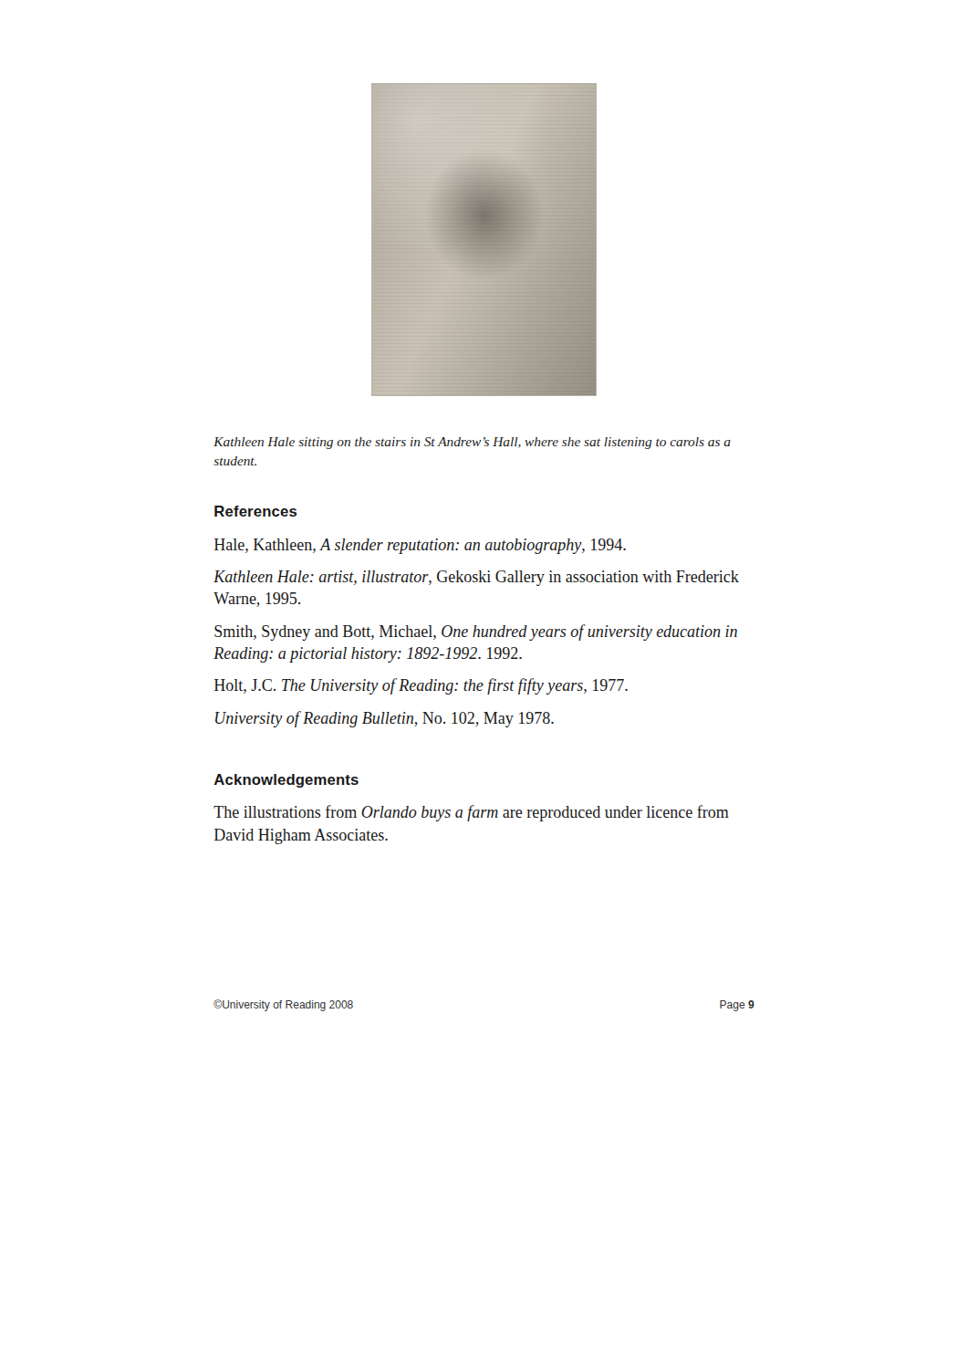Kathleen Hale sitting on the stairs in St Andrew’s Hall, where she sat listening to carols as a student.
References
Hale, Kathleen, A slender reputation: an autobiography, 1994.
Kathleen Hale: artist, illustrator, Gekoski Gallery in association with Frederick Warne, 1995.
Smith, Sydney and Bott, Michael, One hundred years of university education in Reading: a pictorial history: 1892-1992. 1992.
Holt, J.C. The University of Reading: the first fifty years, 1977.
University of Reading Bulletin, No. 102, May 1978.
Acknowledgements
The illustrations from Orlando buys a farm are reproduced under licence from David Higham Associates.
©University of Reading 2008
Page 9